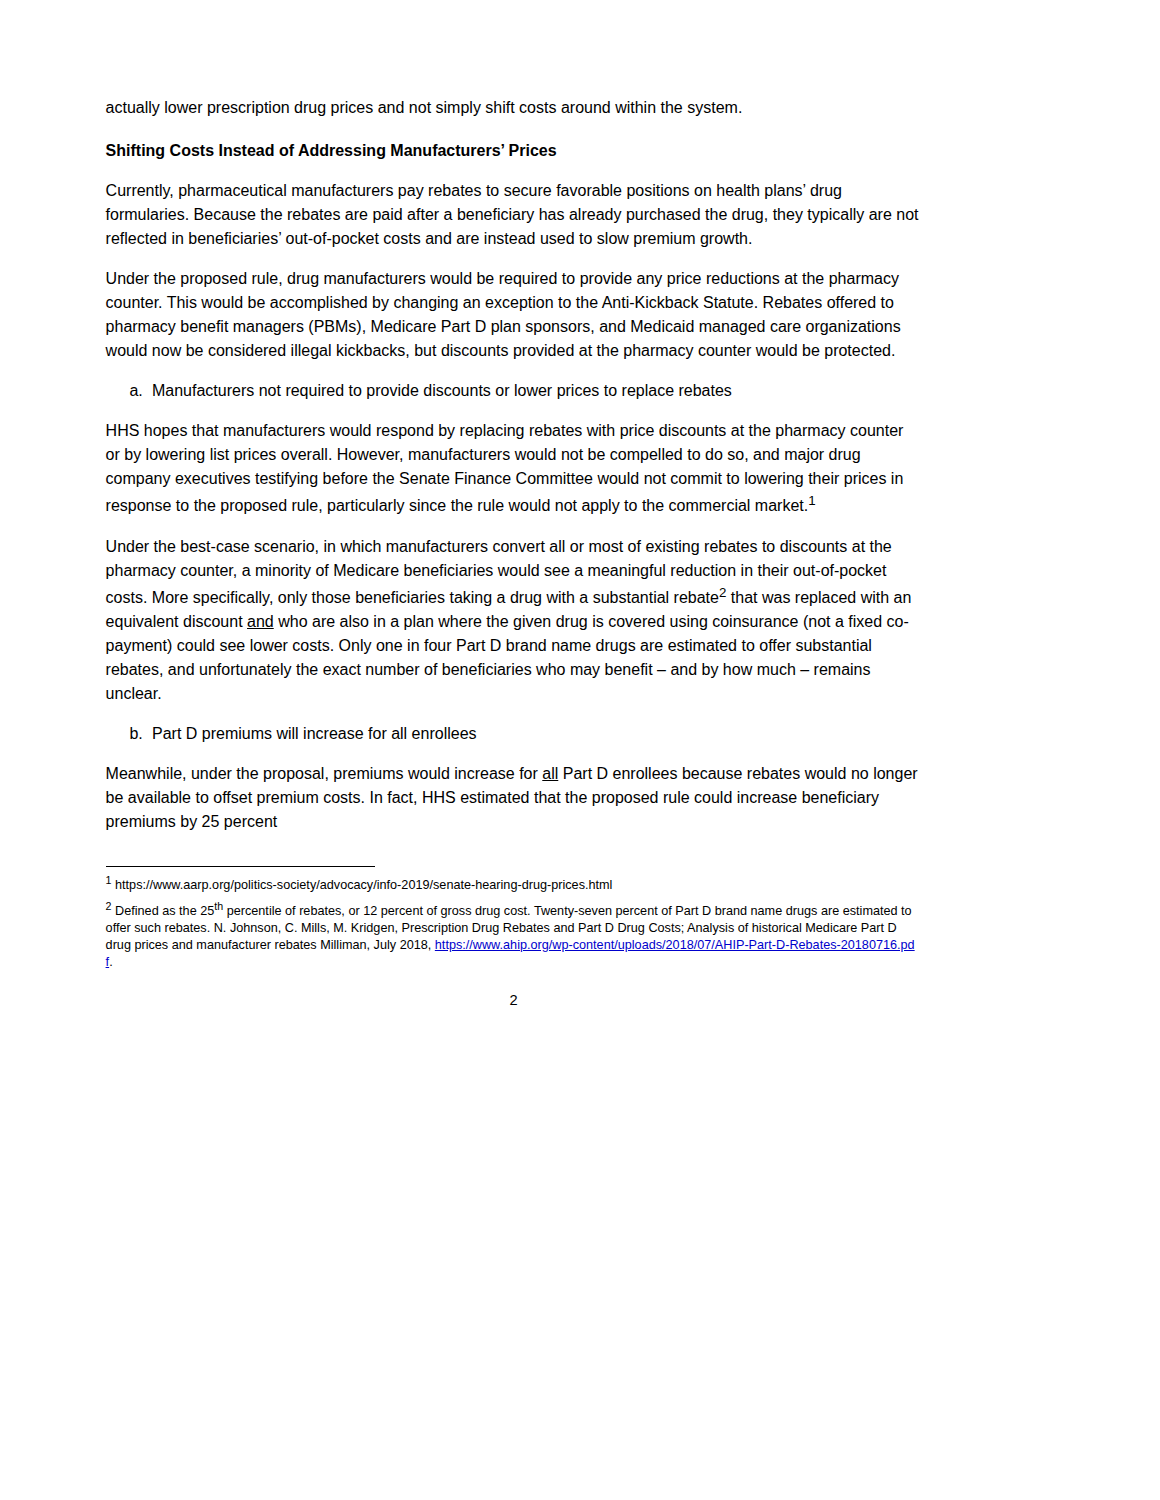actually lower prescription drug prices and not simply shift costs around within the system.
Shifting Costs Instead of Addressing Manufacturers’ Prices
Currently, pharmaceutical manufacturers pay rebates to secure favorable positions on health plans’ drug formularies. Because the rebates are paid after a beneficiary has already purchased the drug, they typically are not reflected in beneficiaries’ out-of-pocket costs and are instead used to slow premium growth.
Under the proposed rule, drug manufacturers would be required to provide any price reductions at the pharmacy counter. This would be accomplished by changing an exception to the Anti-Kickback Statute. Rebates offered to pharmacy benefit managers (PBMs), Medicare Part D plan sponsors, and Medicaid managed care organizations would now be considered illegal kickbacks, but discounts provided at the pharmacy counter would be protected.
Manufacturers not required to provide discounts or lower prices to replace rebates
HHS hopes that manufacturers would respond by replacing rebates with price discounts at the pharmacy counter or by lowering list prices overall. However, manufacturers would not be compelled to do so, and major drug company executives testifying before the Senate Finance Committee would not commit to lowering their prices in response to the proposed rule, particularly since the rule would not apply to the commercial market.1
Under the best-case scenario, in which manufacturers convert all or most of existing rebates to discounts at the pharmacy counter, a minority of Medicare beneficiaries would see a meaningful reduction in their out-of-pocket costs. More specifically, only those beneficiaries taking a drug with a substantial rebate2 that was replaced with an equivalent discount and who are also in a plan where the given drug is covered using coinsurance (not a fixed co-payment) could see lower costs. Only one in four Part D brand name drugs are estimated to offer substantial rebates, and unfortunately the exact number of beneficiaries who may benefit – and by how much – remains unclear.
Part D premiums will increase for all enrollees
Meanwhile, under the proposal, premiums would increase for all Part D enrollees because rebates would no longer be available to offset premium costs. In fact, HHS estimated that the proposed rule could increase beneficiary premiums by 25 percent
1 https://www.aarp.org/politics-society/advocacy/info-2019/senate-hearing-drug-prices.html
2 Defined as the 25th percentile of rebates, or 12 percent of gross drug cost. Twenty-seven percent of Part D brand name drugs are estimated to offer such rebates. N. Johnson, C. Mills, M. Kridgen, Prescription Drug Rebates and Part D Drug Costs; Analysis of historical Medicare Part D drug prices and manufacturer rebates Milliman, July 2018, https://www.ahip.org/wp-content/uploads/2018/07/AHIP-Part-D-Rebates-20180716.pdf.
2